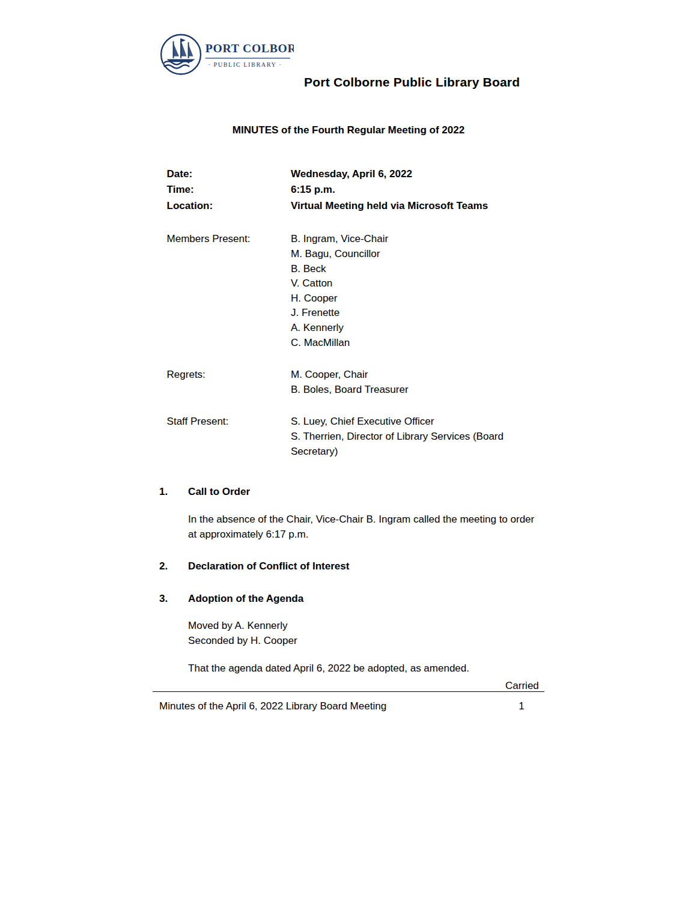Port Colborne Public Library PORT COLBORNE · PUBLIC LIBRARY ·
Port Colborne Public Library Board
MINUTES of the Fourth Regular Meeting of 2022
| Date: | Wednesday, April 6, 2022 |
| Time: | 6:15 p.m. |
| Location: | Virtual Meeting held via Microsoft Teams |
| Members Present: | B. Ingram, Vice-Chair M. Bagu, Councillor B. Beck V. Catton H. Cooper J. Frenette A. Kennerly C. MacMillan |
| Regrets: | M. Cooper, Chair B. Boles, Board Treasurer |
| Staff Present: | S. Luey, Chief Executive Officer S. Therrien, Director of Library Services (Board Secretary) |
1. Call to Order
In the absence of the Chair, Vice-Chair B. Ingram called the meeting to order at approximately 6:17 p.m.
2. Declaration of Conflict of Interest
3. Adoption of the Agenda
Moved by A. Kennerly
Seconded by H. Cooper
That the agenda dated April 6, 2022 be adopted, as amended.
Carried
Minutes of the April 6, 2022 Library Board Meeting 1